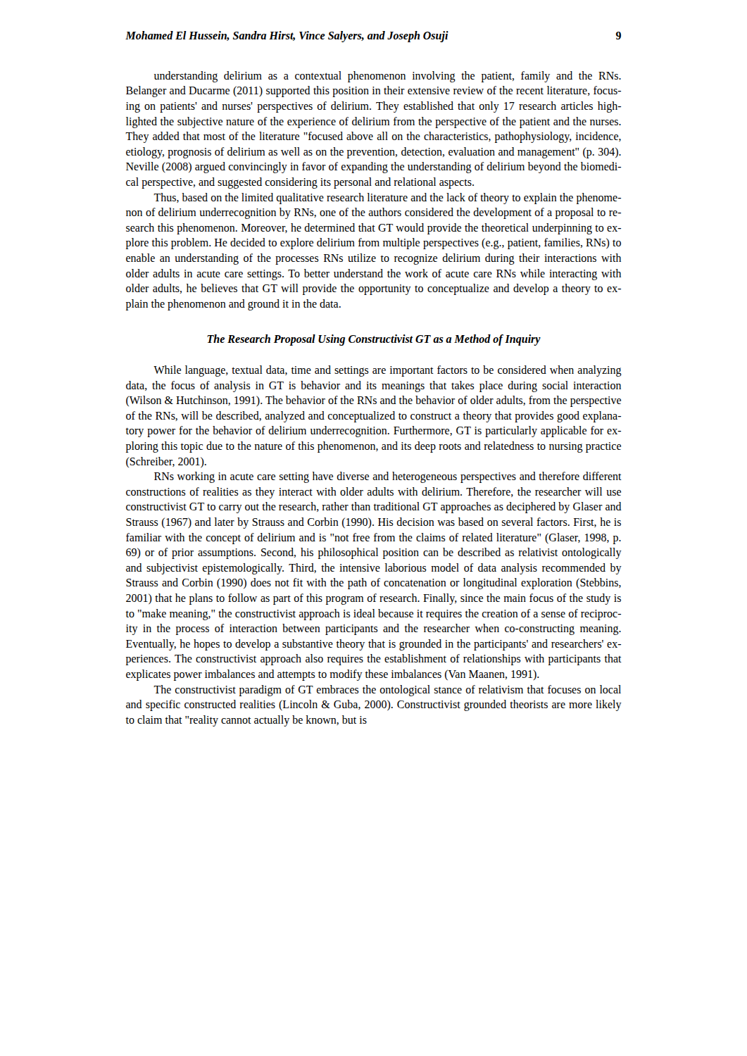Mohamed El Hussein, Sandra Hirst, Vince Salyers, and Joseph Osuji 9
understanding delirium as a contextual phenomenon involving the patient, family and the RNs. Belanger and Ducarme (2011) supported this position in their extensive review of the recent literature, focusing on patients' and nurses' perspectives of delirium. They established that only 17 research articles highlighted the subjective nature of the experience of delirium from the perspective of the patient and the nurses. They added that most of the literature "focused above all on the characteristics, pathophysiology, incidence, etiology, prognosis of delirium as well as on the prevention, detection, evaluation and management" (p. 304). Neville (2008) argued convincingly in favor of expanding the understanding of delirium beyond the biomedical perspective, and suggested considering its personal and relational aspects.
Thus, based on the limited qualitative research literature and the lack of theory to explain the phenomenon of delirium underrecognition by RNs, one of the authors considered the development of a proposal to research this phenomenon. Moreover, he determined that GT would provide the theoretical underpinning to explore this problem. He decided to explore delirium from multiple perspectives (e.g., patient, families, RNs) to enable an understanding of the processes RNs utilize to recognize delirium during their interactions with older adults in acute care settings. To better understand the work of acute care RNs while interacting with older adults, he believes that GT will provide the opportunity to conceptualize and develop a theory to explain the phenomenon and ground it in the data.
The Research Proposal Using Constructivist GT as a Method of Inquiry
While language, textual data, time and settings are important factors to be considered when analyzing data, the focus of analysis in GT is behavior and its meanings that takes place during social interaction (Wilson & Hutchinson, 1991). The behavior of the RNs and the behavior of older adults, from the perspective of the RNs, will be described, analyzed and conceptualized to construct a theory that provides good explanatory power for the behavior of delirium underrecognition. Furthermore, GT is particularly applicable for exploring this topic due to the nature of this phenomenon, and its deep roots and relatedness to nursing practice (Schreiber, 2001).
RNs working in acute care setting have diverse and heterogeneous perspectives and therefore different constructions of realities as they interact with older adults with delirium. Therefore, the researcher will use constructivist GT to carry out the research, rather than traditional GT approaches as deciphered by Glaser and Strauss (1967) and later by Strauss and Corbin (1990). His decision was based on several factors. First, he is familiar with the concept of delirium and is "not free from the claims of related literature" (Glaser, 1998, p. 69) or of prior assumptions. Second, his philosophical position can be described as relativist ontologically and subjectivist epistemologically. Third, the intensive laborious model of data analysis recommended by Strauss and Corbin (1990) does not fit with the path of concatenation or longitudinal exploration (Stebbins, 2001) that he plans to follow as part of this program of research. Finally, since the main focus of the study is to "make meaning," the constructivist approach is ideal because it requires the creation of a sense of reciprocity in the process of interaction between participants and the researcher when co-constructing meaning. Eventually, he hopes to develop a substantive theory that is grounded in the participants' and researchers' experiences. The constructivist approach also requires the establishment of relationships with participants that explicates power imbalances and attempts to modify these imbalances (Van Maanen, 1991).
The constructivist paradigm of GT embraces the ontological stance of relativism that focuses on local and specific constructed realities (Lincoln & Guba, 2000). Constructivist grounded theorists are more likely to claim that "reality cannot actually be known, but is